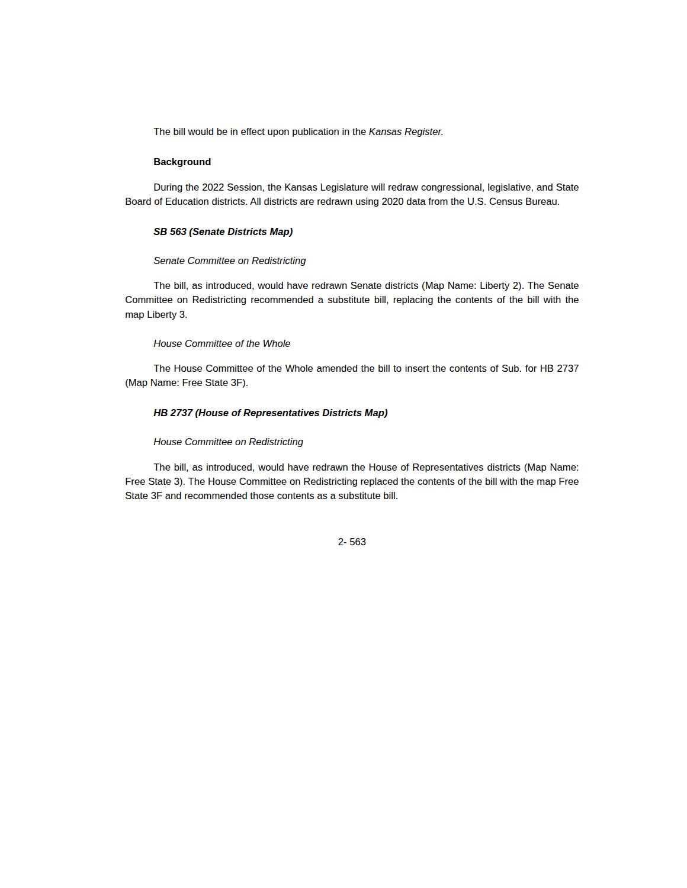The bill would be in effect upon publication in the Kansas Register.
Background
During the 2022 Session, the Kansas Legislature will redraw congressional, legislative, and State Board of Education districts. All districts are redrawn using 2020 data from the U.S. Census Bureau.
SB 563 (Senate Districts Map)
Senate Committee on Redistricting
The bill, as introduced, would have redrawn Senate districts (Map Name: Liberty 2). The Senate Committee on Redistricting recommended a substitute bill, replacing the contents of the bill with the map Liberty 3.
House Committee of the Whole
The House Committee of the Whole amended the bill to insert the contents of Sub. for HB 2737 (Map Name: Free State 3F).
HB 2737 (House of Representatives Districts Map)
House Committee on Redistricting
The bill, as introduced, would have redrawn the House of Representatives districts (Map Name: Free State 3). The House Committee on Redistricting replaced the contents of the bill with the map Free State 3F and recommended those contents as a substitute bill.
2- 563